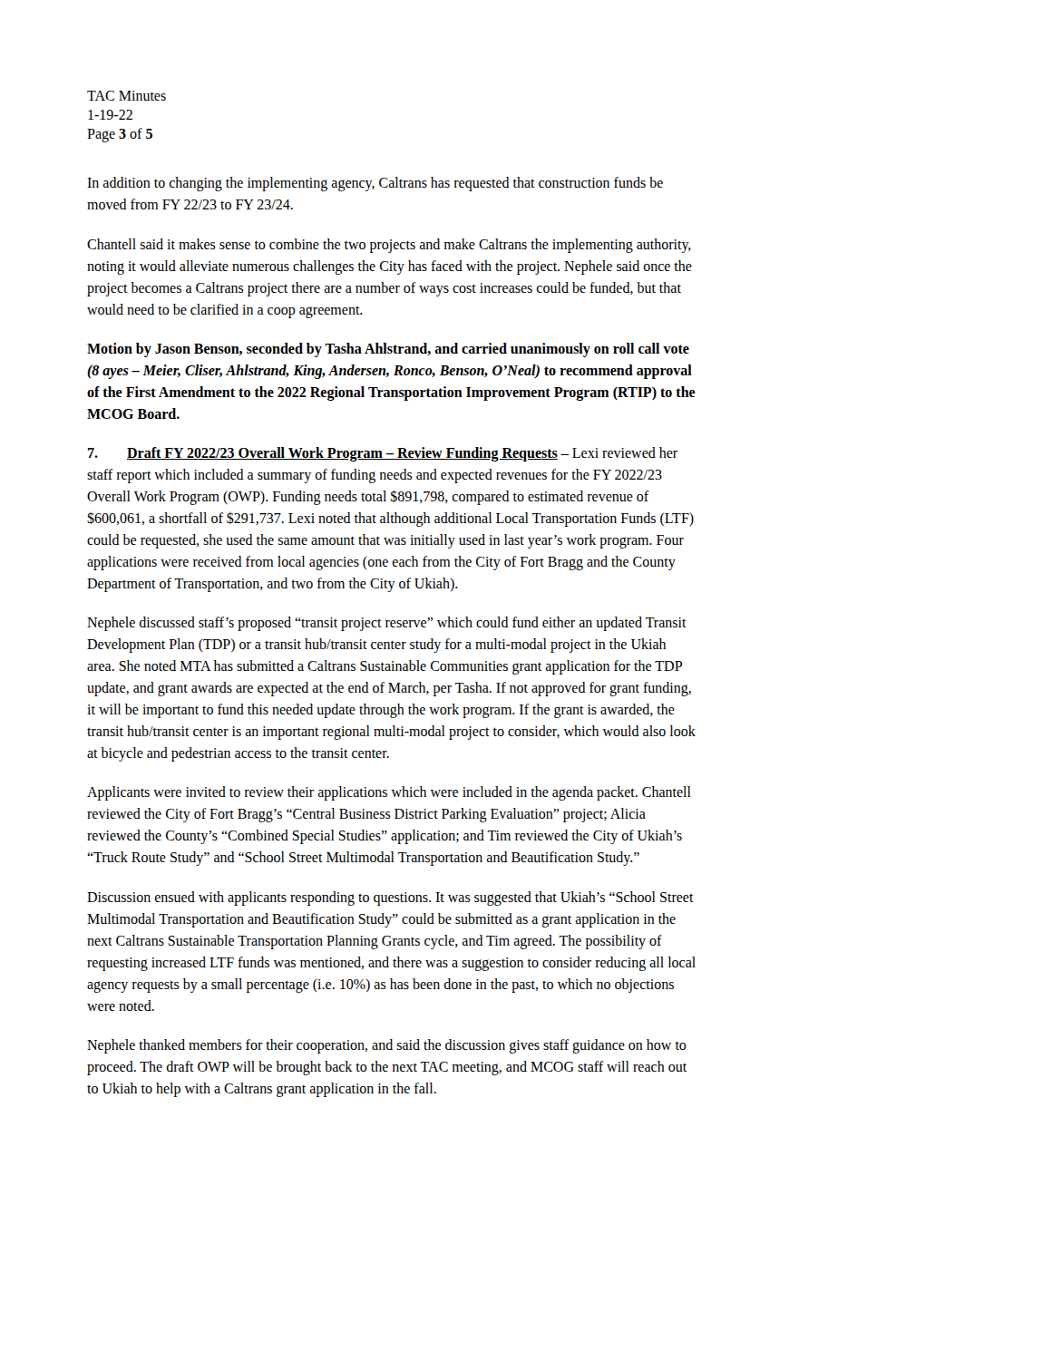TAC Minutes
1-19-22
Page 3 of 5
In addition to changing the implementing agency, Caltrans has requested that construction funds be moved from FY 22/23 to FY 23/24.
Chantell said it makes sense to combine the two projects and make Caltrans the implementing authority, noting it would alleviate numerous challenges the City has faced with the project. Nephele said once the project becomes a Caltrans project there are a number of ways cost increases could be funded, but that would need to be clarified in a coop agreement.
Motion by Jason Benson, seconded by Tasha Ahlstrand, and carried unanimously on roll call vote (8 ayes – Meier, Cliser, Ahlstrand, King, Andersen, Ronco, Benson, O’Neal) to recommend approval of the First Amendment to the 2022 Regional Transportation Improvement Program (RTIP) to the MCOG Board.
7.  Draft FY 2022/23 Overall Work Program – Review Funding Requests – Lexi reviewed her staff report which included a summary of funding needs and expected revenues for the FY 2022/23 Overall Work Program (OWP). Funding needs total $891,798, compared to estimated revenue of $600,061, a shortfall of $291,737. Lexi noted that although additional Local Transportation Funds (LTF) could be requested, she used the same amount that was initially used in last year’s work program. Four applications were received from local agencies (one each from the City of Fort Bragg and the County Department of Transportation, and two from the City of Ukiah).
Nephele discussed staff’s proposed “transit project reserve” which could fund either an updated Transit Development Plan (TDP) or a transit hub/transit center study for a multi-modal project in the Ukiah area. She noted MTA has submitted a Caltrans Sustainable Communities grant application for the TDP update, and grant awards are expected at the end of March, per Tasha. If not approved for grant funding, it will be important to fund this needed update through the work program. If the grant is awarded, the transit hub/transit center is an important regional multi-modal project to consider, which would also look at bicycle and pedestrian access to the transit center.
Applicants were invited to review their applications which were included in the agenda packet. Chantell reviewed the City of Fort Bragg’s “Central Business District Parking Evaluation” project; Alicia reviewed the County’s “Combined Special Studies” application; and Tim reviewed the City of Ukiah’s “Truck Route Study” and “School Street Multimodal Transportation and Beautification Study.”
Discussion ensued with applicants responding to questions. It was suggested that Ukiah’s “School Street Multimodal Transportation and Beautification Study” could be submitted as a grant application in the next Caltrans Sustainable Transportation Planning Grants cycle, and Tim agreed. The possibility of requesting increased LTF funds was mentioned, and there was a suggestion to consider reducing all local agency requests by a small percentage (i.e. 10%) as has been done in the past, to which no objections were noted.
Nephele thanked members for their cooperation, and said the discussion gives staff guidance on how to proceed. The draft OWP will be brought back to the next TAC meeting, and MCOG staff will reach out to Ukiah to help with a Caltrans grant application in the fall.